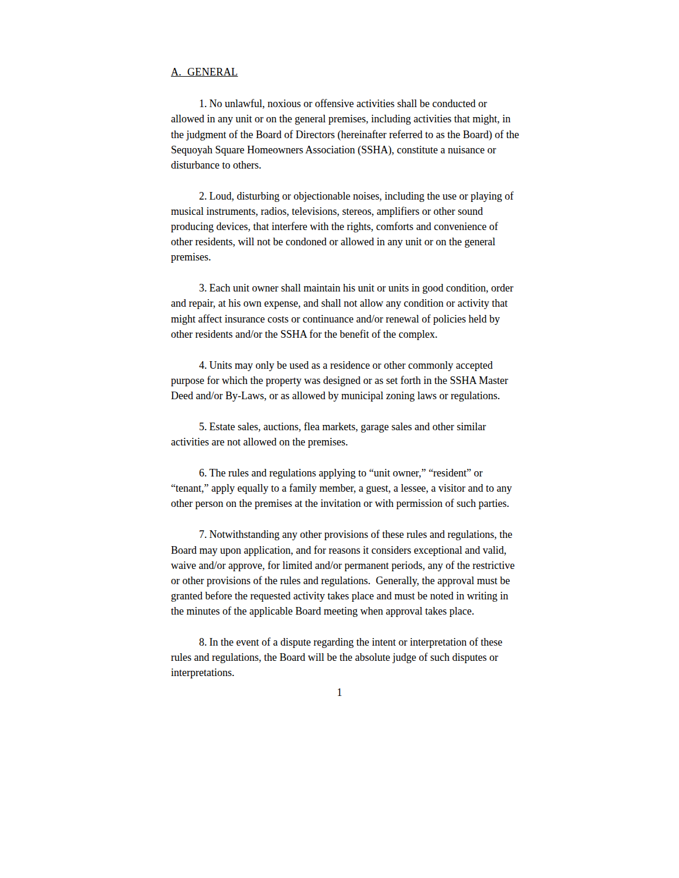A. GENERAL
1. No unlawful, noxious or offensive activities shall be conducted or allowed in any unit or on the general premises, including activities that might, in the judgment of the Board of Directors (hereinafter referred to as the Board) of the Sequoyah Square Homeowners Association (SSHA), constitute a nuisance or disturbance to others.
2. Loud, disturbing or objectionable noises, including the use or playing of musical instruments, radios, televisions, stereos, amplifiers or other sound producing devices, that interfere with the rights, comforts and convenience of other residents, will not be condoned or allowed in any unit or on the general premises.
3. Each unit owner shall maintain his unit or units in good condition, order and repair, at his own expense, and shall not allow any condition or activity that might affect insurance costs or continuance and/or renewal of policies held by other residents and/or the SSHA for the benefit of the complex.
4. Units may only be used as a residence or other commonly accepted purpose for which the property was designed or as set forth in the SSHA Master Deed and/or By-Laws, or as allowed by municipal zoning laws or regulations.
5. Estate sales, auctions, flea markets, garage sales and other similar activities are not allowed on the premises.
6. The rules and regulations applying to “unit owner,” “resident” or “tenant,” apply equally to a family member, a guest, a lessee, a visitor and to any other person on the premises at the invitation or with permission of such parties.
7. Notwithstanding any other provisions of these rules and regulations, the Board may upon application, and for reasons it considers exceptional and valid, waive and/or approve, for limited and/or permanent periods, any of the restrictive or other provisions of the rules and regulations. Generally, the approval must be granted before the requested activity takes place and must be noted in writing in the minutes of the applicable Board meeting when approval takes place.
8. In the event of a dispute regarding the intent or interpretation of these rules and regulations, the Board will be the absolute judge of such disputes or interpretations.
1